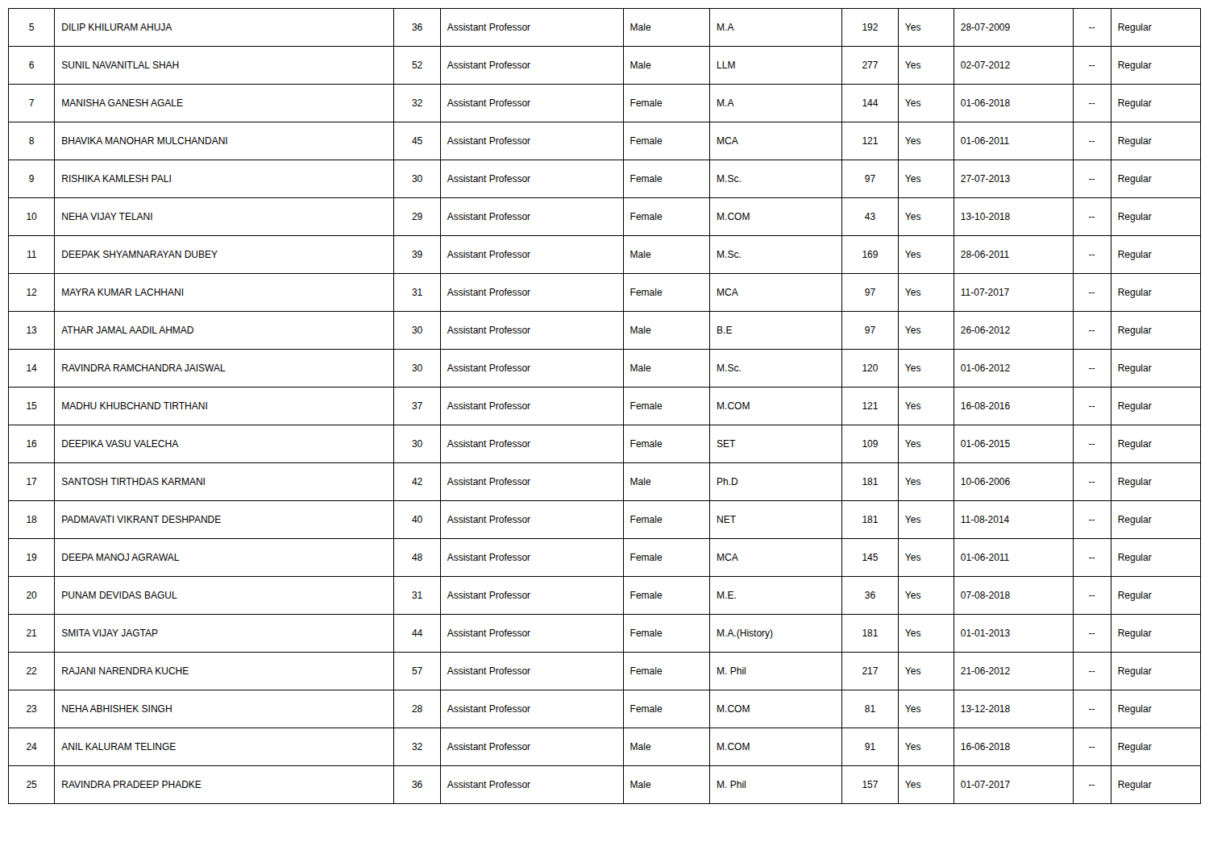| 5 | DILIP KHILURAM AHUJA | 36 | Assistant Professor | Male | M.A | 192 | Yes | 28-07-2009 | -- | Regular |
| 6 | SUNIL NAVANITLAL SHAH | 52 | Assistant Professor | Male | LLM | 277 | Yes | 02-07-2012 | -- | Regular |
| 7 | MANISHA GANESH AGALE | 32 | Assistant Professor | Female | M.A | 144 | Yes | 01-06-2018 | -- | Regular |
| 8 | BHAVIKA MANOHAR MULCHANDANI | 45 | Assistant Professor | Female | MCA | 121 | Yes | 01-06-2011 | -- | Regular |
| 9 | RISHIKA KAMLESH PALI | 30 | Assistant Professor | Female | M.Sc. | 97 | Yes | 27-07-2013 | -- | Regular |
| 10 | NEHA VIJAY TELANI | 29 | Assistant Professor | Female | M.COM | 43 | Yes | 13-10-2018 | -- | Regular |
| 11 | DEEPAK SHYAMNARAYAN DUBEY | 39 | Assistant Professor | Male | M.Sc. | 169 | Yes | 28-06-2011 | -- | Regular |
| 12 | MAYRA KUMAR LACHHANI | 31 | Assistant Professor | Female | MCA | 97 | Yes | 11-07-2017 | -- | Regular |
| 13 | ATHAR JAMAL AADIL AHMAD | 30 | Assistant Professor | Male | B.E | 97 | Yes | 26-06-2012 | -- | Regular |
| 14 | RAVINDRA RAMCHANDRA JAISWAL | 30 | Assistant Professor | Male | M.Sc. | 120 | Yes | 01-06-2012 | -- | Regular |
| 15 | MADHU KHUBCHAND TIRTHANI | 37 | Assistant Professor | Female | M.COM | 121 | Yes | 16-08-2016 | -- | Regular |
| 16 | DEEPIKA VASU VALECHA | 30 | Assistant Professor | Female | SET | 109 | Yes | 01-06-2015 | -- | Regular |
| 17 | SANTOSH TIRTHDAS KARMANI | 42 | Assistant Professor | Male | Ph.D | 181 | Yes | 10-06-2006 | -- | Regular |
| 18 | PADMAVATI VIKRANT DESHPANDE | 40 | Assistant Professor | Female | NET | 181 | Yes | 11-08-2014 | -- | Regular |
| 19 | DEEPA MANOJ AGRAWAL | 48 | Assistant Professor | Female | MCA | 145 | Yes | 01-06-2011 | -- | Regular |
| 20 | PUNAM DEVIDAS BAGUL | 31 | Assistant Professor | Female | M.E. | 36 | Yes | 07-08-2018 | -- | Regular |
| 21 | SMITA VIJAY JAGTAP | 44 | Assistant Professor | Female | M.A.(History) | 181 | Yes | 01-01-2013 | -- | Regular |
| 22 | RAJANI NARENDRA KUCHE | 57 | Assistant Professor | Female | M. Phil | 217 | Yes | 21-06-2012 | -- | Regular |
| 23 | NEHA ABHISHEK SINGH | 28 | Assistant Professor | Female | M.COM | 81 | Yes | 13-12-2018 | -- | Regular |
| 24 | ANIL KALURAM TELINGE | 32 | Assistant Professor | Male | M.COM | 91 | Yes | 16-06-2018 | -- | Regular |
| 25 | RAVINDRA PRADEEP PHADKE | 36 | Assistant Professor | Male | M. Phil | 157 | Yes | 01-07-2017 | -- | Regular |